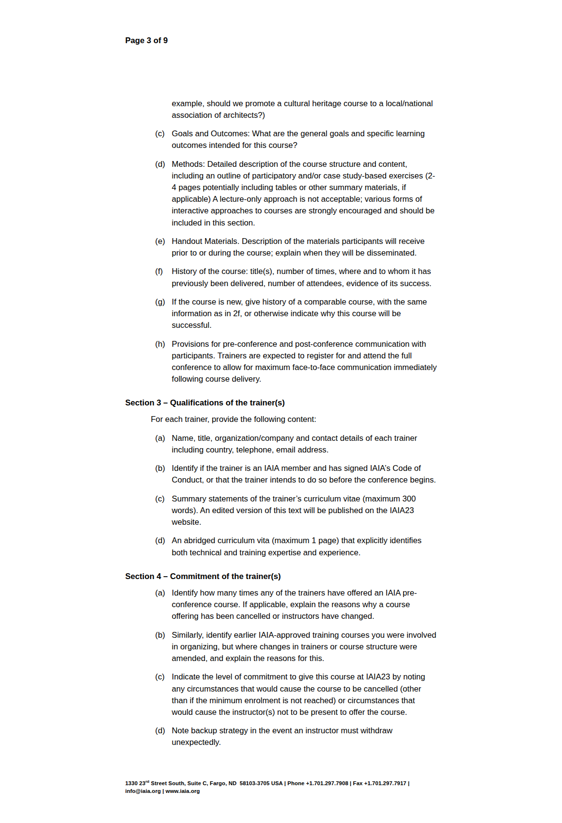Page 3 of 9
example, should we promote a cultural heritage course to a local/national association of architects?)
(c) Goals and Outcomes: What are the general goals and specific learning outcomes intended for this course?
(d) Methods: Detailed description of the course structure and content, including an outline of participatory and/or case study-based exercises (2-4 pages potentially including tables or other summary materials, if applicable) A lecture-only approach is not acceptable; various forms of interactive approaches to courses are strongly encouraged and should be included in this section.
(e) Handout Materials. Description of the materials participants will receive prior to or during the course; explain when they will be disseminated.
(f) History of the course: title(s), number of times, where and to whom it has previously been delivered, number of attendees, evidence of its success.
(g) If the course is new, give history of a comparable course, with the same information as in 2f, or otherwise indicate why this course will be successful.
(h) Provisions for pre-conference and post-conference communication with participants. Trainers are expected to register for and attend the full conference to allow for maximum face-to-face communication immediately following course delivery.
Section 3 – Qualifications of the trainer(s)
For each trainer, provide the following content:
(a) Name, title, organization/company and contact details of each trainer including country, telephone, email address.
(b) Identify if the trainer is an IAIA member and has signed IAIA’s Code of Conduct, or that the trainer intends to do so before the conference begins.
(c) Summary statements of the trainer’s curriculum vitae (maximum 300 words). An edited version of this text will be published on the IAIA23 website.
(d) An abridged curriculum vita (maximum 1 page) that explicitly identifies both technical and training expertise and experience.
Section 4 – Commitment of the trainer(s)
(a) Identify how many times any of the trainers have offered an IAIA pre-conference course. If applicable, explain the reasons why a course offering has been cancelled or instructors have changed.
(b) Similarly, identify earlier IAIA-approved training courses you were involved in organizing, but where changes in trainers or course structure were amended, and explain the reasons for this.
(c) Indicate the level of commitment to give this course at IAIA23 by noting any circumstances that would cause the course to be cancelled (other than if the minimum enrolment is not reached) or circumstances that would cause the instructor(s) not to be present to offer the course.
(d) Note backup strategy in the event an instructor must withdraw unexpectedly.
1330 23rd Street South, Suite C, Fargo, ND 58103-3705 USA | Phone +1.701.297.7908 | Fax +1.701.297.7917 | info@iaia.org | www.iaia.org